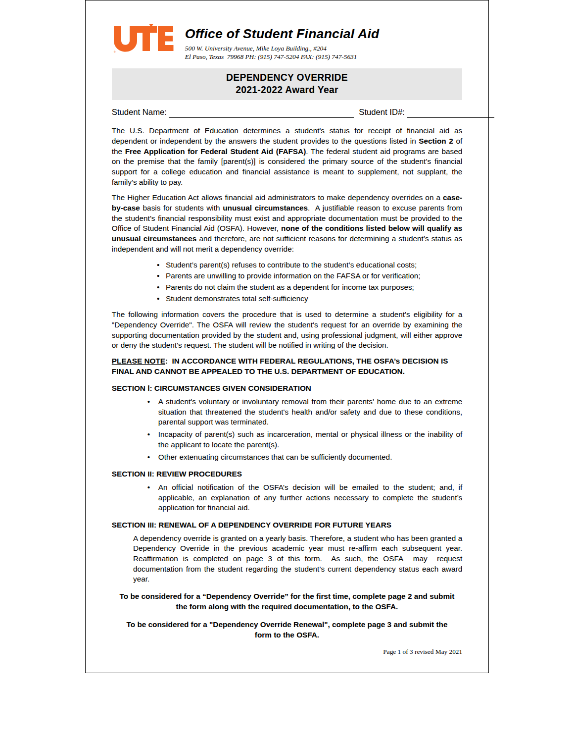®
Office of Student Financial Aid
500 W. University Avenue, Mike Loya Building., #204
El Paso, Texas 79968 PH: (915) 747-5204 FAX: (915) 747-5631
DEPENDENCY OVERRIDE
2021-2022 Award Year
Student Name: Student ID#:
The U.S. Department of Education determines a student's status for receipt of financial aid as dependent or independent by the answers the student provides to the questions listed in Section 2 of the Free Application for Federal Student Aid (FAFSA). The federal student aid programs are based on the premise that the family [parent(s)] is considered the primary source of the student’s financial support for a college education and financial assistance is meant to supplement, not supplant, the family’s ability to pay.
The Higher Education Act allows financial aid administrators to make dependency overrides on a case-by-case basis for students with unusual circumstances. A justifiable reason to excuse parents from the student’s financial responsibility must exist and appropriate documentation must be provided to the Office of Student Financial Aid (OSFA). However, none of the conditions listed below will qualify as unusual circumstances and therefore, are not sufficient reasons for determining a student’s status as independent and will not merit a dependency override:
Student’s parent(s) refuses to contribute to the student’s educational costs;
Parents are unwilling to provide information on the FAFSA or for verification;
Parents do not claim the student as a dependent for income tax purposes;
Student demonstrates total self-sufficiency
The following information covers the procedure that is used to determine a student's eligibility for a "Dependency Override". The OSFA will review the student's request for an override by examining the supporting documentation provided by the student and, using professional judgment, will either approve or deny the student's request. The student will be notified in writing of the decision.
PLEASE NOTE: IN ACCORDANCE WITH FEDERAL REGULATIONS, THE OSFA’s DECISION IS FINAL AND CANNOT BE APPEALED TO THE U.S. DEPARTMENT OF EDUCATION.
SECTION l: CIRCUMSTANCES GIVEN CONSIDERATION
A student's voluntary or involuntary removal from their parents' home due to an extreme situation that threatened the student's health and/or safety and due to these conditions, parental support was terminated.
Incapacity of parent(s) such as incarceration, mental or physical illness or the inability of the applicant to locate the parent(s).
Other extenuating circumstances that can be sufficiently documented.
SECTION II: REVIEW PROCEDURES
An official notification of the OSFA’s decision will be emailed to the student; and, if applicable, an explanation of any further actions necessary to complete the student’s application for financial aid.
SECTION III: RENEWAL OF A DEPENDENCY OVERRIDE FOR FUTURE YEARS
A dependency override is granted on a yearly basis. Therefore, a student who has been granted a Dependency Override in the previous academic year must re-affirm each subsequent year. Reaffirmation is completed on page 3 of this form. As such, the OSFA may request documentation from the student regarding the student’s current dependency status each award year.
To be considered for a “Dependency Override” for the first time, complete page 2 and submit
the form along with the required documentation, to the OSFA.
To be considered for a "Dependency Override Renewal", complete page 3 and submit the
form to the OSFA.
Page 1 of 3 revised May 2021